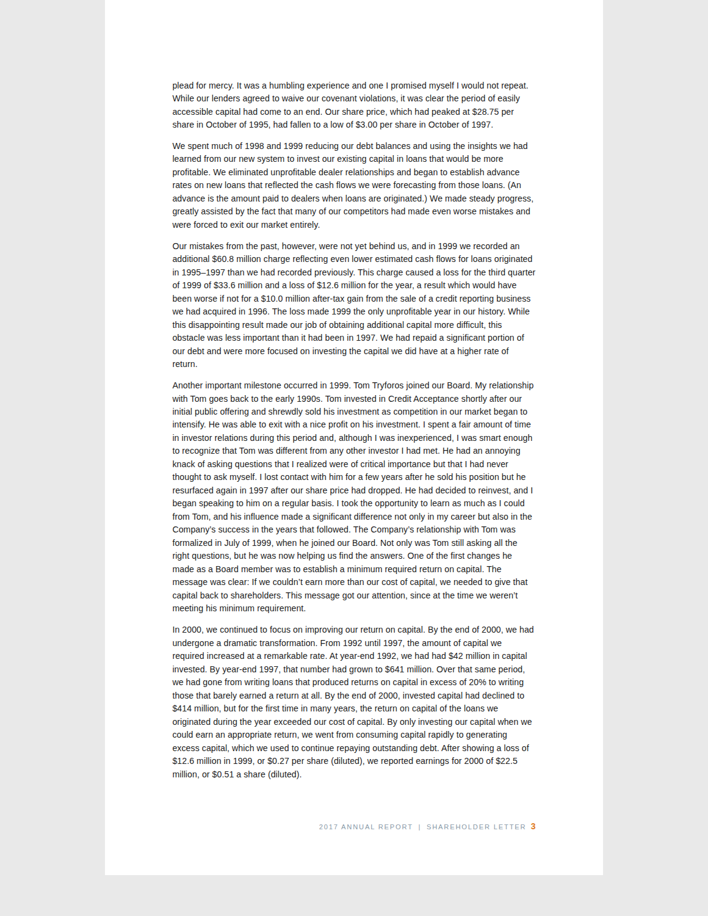plead for mercy. It was a humbling experience and one I promised myself I would not repeat. While our lenders agreed to waive our covenant violations, it was clear the period of easily accessible capital had come to an end. Our share price, which had peaked at $28.75 per share in October of 1995, had fallen to a low of $3.00 per share in October of 1997.
We spent much of 1998 and 1999 reducing our debt balances and using the insights we had learned from our new system to invest our existing capital in loans that would be more profitable. We eliminated unprofitable dealer relationships and began to establish advance rates on new loans that reflected the cash flows we were forecasting from those loans. (An advance is the amount paid to dealers when loans are originated.) We made steady progress, greatly assisted by the fact that many of our competitors had made even worse mistakes and were forced to exit our market entirely.
Our mistakes from the past, however, were not yet behind us, and in 1999 we recorded an additional $60.8 million charge reflecting even lower estimated cash flows for loans originated in 1995–1997 than we had recorded previously. This charge caused a loss for the third quarter of 1999 of $33.6 million and a loss of $12.6 million for the year, a result which would have been worse if not for a $10.0 million after-tax gain from the sale of a credit reporting business we had acquired in 1996. The loss made 1999 the only unprofitable year in our history. While this disappointing result made our job of obtaining additional capital more difficult, this obstacle was less important than it had been in 1997. We had repaid a significant portion of our debt and were more focused on investing the capital we did have at a higher rate of return.
Another important milestone occurred in 1999. Tom Tryforos joined our Board. My relationship with Tom goes back to the early 1990s. Tom invested in Credit Acceptance shortly after our initial public offering and shrewdly sold his investment as competition in our market began to intensify. He was able to exit with a nice profit on his investment. I spent a fair amount of time in investor relations during this period and, although I was inexperienced, I was smart enough to recognize that Tom was different from any other investor I had met. He had an annoying knack of asking questions that I realized were of critical importance but that I had never thought to ask myself. I lost contact with him for a few years after he sold his position but he resurfaced again in 1997 after our share price had dropped. He had decided to reinvest, and I began speaking to him on a regular basis. I took the opportunity to learn as much as I could from Tom, and his influence made a significant difference not only in my career but also in the Company’s success in the years that followed. The Company’s relationship with Tom was formalized in July of 1999, when he joined our Board. Not only was Tom still asking all the right questions, but he was now helping us find the answers. One of the first changes he made as a Board member was to establish a minimum required return on capital. The message was clear: If we couldn’t earn more than our cost of capital, we needed to give that capital back to shareholders. This message got our attention, since at the time we weren’t meeting his minimum requirement.
In 2000, we continued to focus on improving our return on capital. By the end of 2000, we had undergone a dramatic transformation. From 1992 until 1997, the amount of capital we required increased at a remarkable rate. At year-end 1992, we had had $42 million in capital invested. By year-end 1997, that number had grown to $641 million. Over that same period, we had gone from writing loans that produced returns on capital in excess of 20% to writing those that barely earned a return at all. By the end of 2000, invested capital had declined to $414 million, but for the first time in many years, the return on capital of the loans we originated during the year exceeded our cost of capital. By only investing our capital when we could earn an appropriate return, we went from consuming capital rapidly to generating excess capital, which we used to continue repaying outstanding debt. After showing a loss of $12.6 million in 1999, or $0.27 per share (diluted), we reported earnings for 2000 of $22.5 million, or $0.51 a share (diluted).
2017 ANNUAL REPORT | SHAREHOLDER LETTER 3